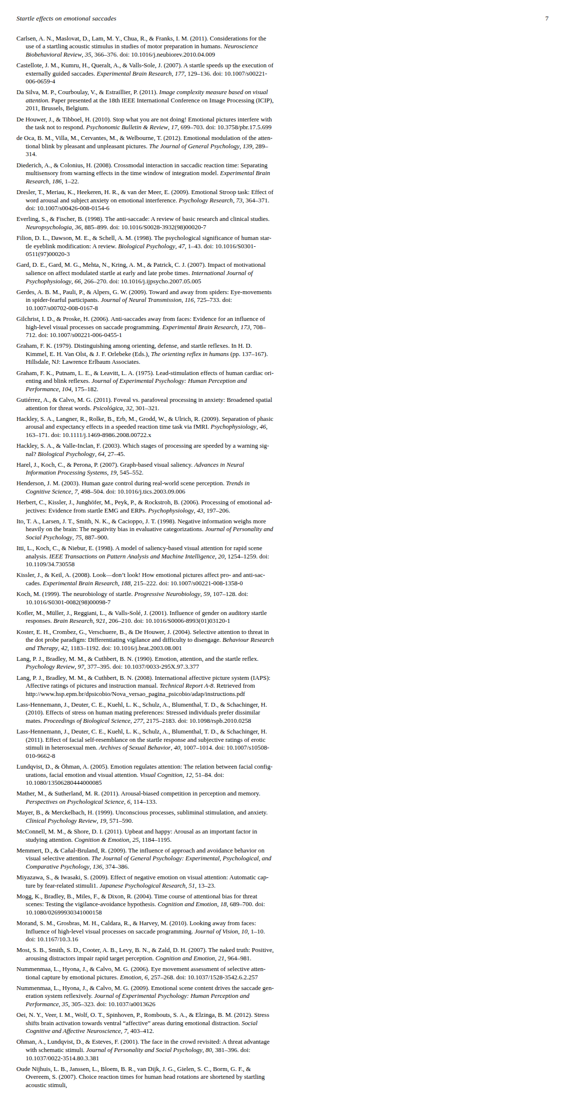Startle effects on emotional saccades 7
Carlsen, A. N., Maslovat, D., Lam, M. Y., Chua, R., & Franks, I. M. (2011). Considerations for the use of a startling acoustic stimulus in studies of motor preparation in humans. Neuroscience Biobehavioral Review, 35, 366–376. doi: 10.1016/j.neubiorev.2010.04.009
Castellote, J. M., Kumru, H., Queralt, A., & Valls-Sole, J. (2007). A startle speeds up the execution of externally guided saccades. Experimental Brain Research, 177, 129–136. doi: 10.1007/s00221-006-0659-4
Da Silva, M. P., Courboulay, V., & Estraillier, P. (2011). Image complexity measure based on visual attention. Paper presented at the 18th IEEE International Conference on Image Processing (ICIP), 2011, Brussels, Belgium.
De Houwer, J., & Tibboel, H. (2010). Stop what you are not doing! Emotional pictures interfere with the task not to respond. Psychonomic Bulletin & Review, 17, 699–703. doi: 10.3758/pbr.17.5.699
de Oca, B. M., Villa, M., Cervantes, M., & Welbourne, T. (2012). Emotional modulation of the attentional blink by pleasant and unpleasant pictures. The Journal of General Psychology, 139, 289–314.
Diederich, A., & Colonius, H. (2008). Crossmodal interaction in saccadic reaction time: Separating multisensory from warning effects in the time window of integration model. Experimental Brain Research, 186, 1–22.
Dresler, T., Meriau, K., Heekeren, H. R., & van der Meer, E. (2009). Emotional Stroop task: Effect of word arousal and subject anxiety on emotional interference. Psychology Research, 73, 364–371. doi: 10.1007/s00426-008-0154-6
Everling, S., & Fischer, B. (1998). The anti-saccade: A review of basic research and clinical studies. Neuropsychologia, 36, 885–899. doi: 10.1016/S0028-3932(98)00020-7
Filion, D. L., Dawson, M. E., & Schell, A. M. (1998). The psychological significance of human startle eyeblink modification: A review. Biological Psychology, 47, 1–43. doi: 10.1016/S0301-0511(97)00020-3
Gard, D. E., Gard, M. G., Mehta, N., Kring, A. M., & Patrick, C. J. (2007). Impact of motivational salience on affect modulated startle at early and late probe times. International Journal of Psychophysiology, 66, 266–270. doi: 10.1016/j.ijpsycho.2007.05.005
Gerdes, A. B. M., Pauli, P., & Alpers, G. W. (2009). Toward and away from spiders: Eye-movements in spider-fearful participants. Journal of Neural Transmission, 116, 725–733. doi: 10.1007/s00702-008-0167-8
Gilchrist, I. D., & Proske, H. (2006). Anti-saccades away from faces: Evidence for an influence of high-level visual processes on saccade programming. Experimental Brain Research, 173, 708–712. doi: 10.1007/s00221-006-0455-1
Graham, F. K. (1979). Distinguishing among orienting, defense, and startle reflexes. In H. D. Kimmel, E. H. Van Olst, & J. F. Orlebeke (Eds.), The orienting reflex in humans (pp. 137–167). Hillsdale, NJ: Lawrence Erlbaum Associates.
Graham, F. K., Putnam, L. E., & Leavitt, L. A. (1975). Lead-stimulation effects of human cardiac orienting and blink reflexes. Journal of Experimental Psychology: Human Perception and Performance, 104, 175–182.
Gutiérrez, A., & Calvo, M. G. (2011). Foveal vs. parafoveal processing in anxiety: Broadened spatial attention for threat words. Psicológica, 32, 301–321.
Hackley, S. A., Langner, R., Rolke, B., Erb, M., Grodd, W., & Ulrich, R. (2009). Separation of phasic arousal and expectancy effects in a speeded reaction time task via fMRI. Psychophysiology, 46, 163–171. doi: 10.1111/j.1469-8986.2008.00722.x
Hackley, S. A., & Valle-Inclan, F. (2003). Which stages of processing are speeded by a warning signal? Biological Psychology, 64, 27–45.
Harel, J., Koch, C., & Perona, P. (2007). Graph-based visual saliency. Advances in Neural Information Processing Systems, 19, 545–552.
Henderson, J. M. (2003). Human gaze control during real-world scene perception. Trends in Cognitive Science, 7, 498–504. doi: 10.1016/j.tics.2003.09.006
Herbert, C., Kissler, J., Junghöfer, M., Peyk, P., & Rockstroh, B. (2006). Processing of emotional adjectives: Evidence from startle EMG and ERPs. Psychophysiology, 43, 197–206.
Ito, T. A., Larsen, J. T., Smith, N. K., & Cacioppo, J. T. (1998). Negative information weighs more heavily on the brain: The negativity bias in evaluative categorizations. Journal of Personality and Social Psychology, 75, 887–900.
Itti, L., Koch, C., & Niebur, E. (1998). A model of saliency-based visual attention for rapid scene analysis. IEEE Transactions on Pattern Analysis and Machine Intelligence, 20, 1254–1259. doi: 10.1109/34.730558
Kissler, J., & Keil, A. (2008). Look—don’t look! How emotional pictures affect pro- and anti-saccades. Experimental Brain Research, 188, 215–222. doi: 10.1007/s00221-008-1358-0
Koch, M. (1999). The neurobiology of startle. Progressive Neurobiology, 59, 107–128. doi: 10.1016/S0301-0082(98)00098-7
Kofler, M., Müller, J., Reggiani, L., & Valls-Solé, J. (2001). Influence of gender on auditory startle responses. Brain Research, 921, 206–210. doi: 10.1016/S0006-8993(01)03120-1
Koster, E. H., Crombez, G., Verschuere, B., & De Houwer, J. (2004). Selective attention to threat in the dot probe paradigm: Differentiating vigilance and difficulty to disengage. Behaviour Research and Therapy, 42, 1183–1192. doi: 10.1016/j.brat.2003.08.001
Lang, P. J., Bradley, M. M., & Cuthbert, B. N. (1990). Emotion, attention, and the startle reflex. Psychology Review, 97, 377–395. doi: 10.1037/0033-295X.97.3.377
Lang, P. J., Bradley, M. M., & Cuthbert, B. N. (2008). International affective picture system (IAPS): Affective ratings of pictures and instruction manual. Technical Report A-8. Retrieved from http://www.hsp.epm.br/dpsicobio/Nova_versao_pagina_psicobio/adap/instructions.pdf
Lass-Hennemann, J., Deuter, C. E., Kuehl, L. K., Schulz, A., Blumenthal, T. D., & Schachinger, H. (2010). Effects of stress on human mating preferences: Stressed individuals prefer dissimilar mates. Proceedings of Biological Science, 277, 2175–2183. doi: 10.1098/rspb.2010.0258
Lass-Hennemann, J., Deuter, C. E., Kuehl, L. K., Schulz, A., Blumenthal, T. D., & Schachinger, H. (2011). Effect of facial self-resemblance on the startle response and subjective ratings of erotic stimuli in heterosexual men. Archives of Sexual Behavior, 40, 1007–1014. doi: 10.1007/s10508-010-9662-8
Lundqvist, D., & Öhman, A. (2005). Emotion regulates attention: The relation between facial configurations, facial emotion and visual attention. Visual Cognition, 12, 51–84. doi: 10.1080/13506280444000085
Mather, M., & Sutherland, M. R. (2011). Arousal-biased competition in perception and memory. Perspectives on Psychological Science, 6, 114–133.
Mayer, B., & Merckelbach, H. (1999). Unconscious processes, subliminal stimulation, and anxiety. Clinical Psychology Review, 19, 571–590.
McConnell, M. M., & Shore, D. I. (2011). Upbeat and happy: Arousal as an important factor in studying attention. Cognition & Emotion, 25, 1184–1195.
Memmert, D., & Cañal-Bruland, R. (2009). The influence of approach and avoidance behavior on visual selective attention. The Journal of General Psychology: Experimental, Psychological, and Comparative Psychology, 136, 374–386.
Miyazawa, S., & Iwasaki, S. (2009). Effect of negative emotion on visual attention: Automatic capture by fear-related stimuli1. Japanese Psychological Research, 51, 13–23.
Mogg, K., Bradley, B., Miles, F., & Dixon, R. (2004). Time course of attentional bias for threat scenes: Testing the vigilance-avoidance hypothesis. Cognition and Emotion, 18, 689–700. doi: 10.1080/02699930341000158
Morand, S. M., Grosbras, M. H., Caldara, R., & Harvey, M. (2010). Looking away from faces: Influence of high-level visual processes on saccade programming. Journal of Vision, 10, 1–10. doi: 10.1167/10.3.16
Most, S. B., Smith, S. D., Cooter, A. B., Levy, B. N., & Zald, D. H. (2007). The naked truth: Positive, arousing distractors impair rapid target perception. Cognition and Emotion, 21, 964–981.
Nummenmaa, L., Hyona, J., & Calvo, M. G. (2006). Eye movement assessment of selective attentional capture by emotional pictures. Emotion, 6, 257–268. doi: 10.1037/1528-3542.6.2.257
Nummenmaa, L., Hyona, J., & Calvo, M. G. (2009). Emotional scene content drives the saccade generation system reflexively. Journal of Experimental Psychology: Human Perception and Performance, 35, 305–323. doi: 10.1037/a0013626
Oei, N. Y., Veer, I. M., Wolf, O. T., Spinhoven, P., Rombouts, S. A., & Elzinga, B. M. (2012). Stress shifts brain activation towards ventral “affective” areas during emotional distraction. Social Cognitive and Affective Neuroscience, 7, 403–412.
Ohman, A., Lundqvist, D., & Esteves, F. (2001). The face in the crowd revisited: A threat advantage with schematic stimuli. Journal of Personality and Social Psychology, 80, 381–396. doi: 10.1037/0022-3514.80.3.381
Oude Nijhuis, L. B., Janssen, L., Bloem, B. R., van Dijk, J. G., Gielen, S. C., Borm, G. F., & Overeem, S. (2007). Choice reaction times for human head rotations are shortened by startling acoustic stimuli,